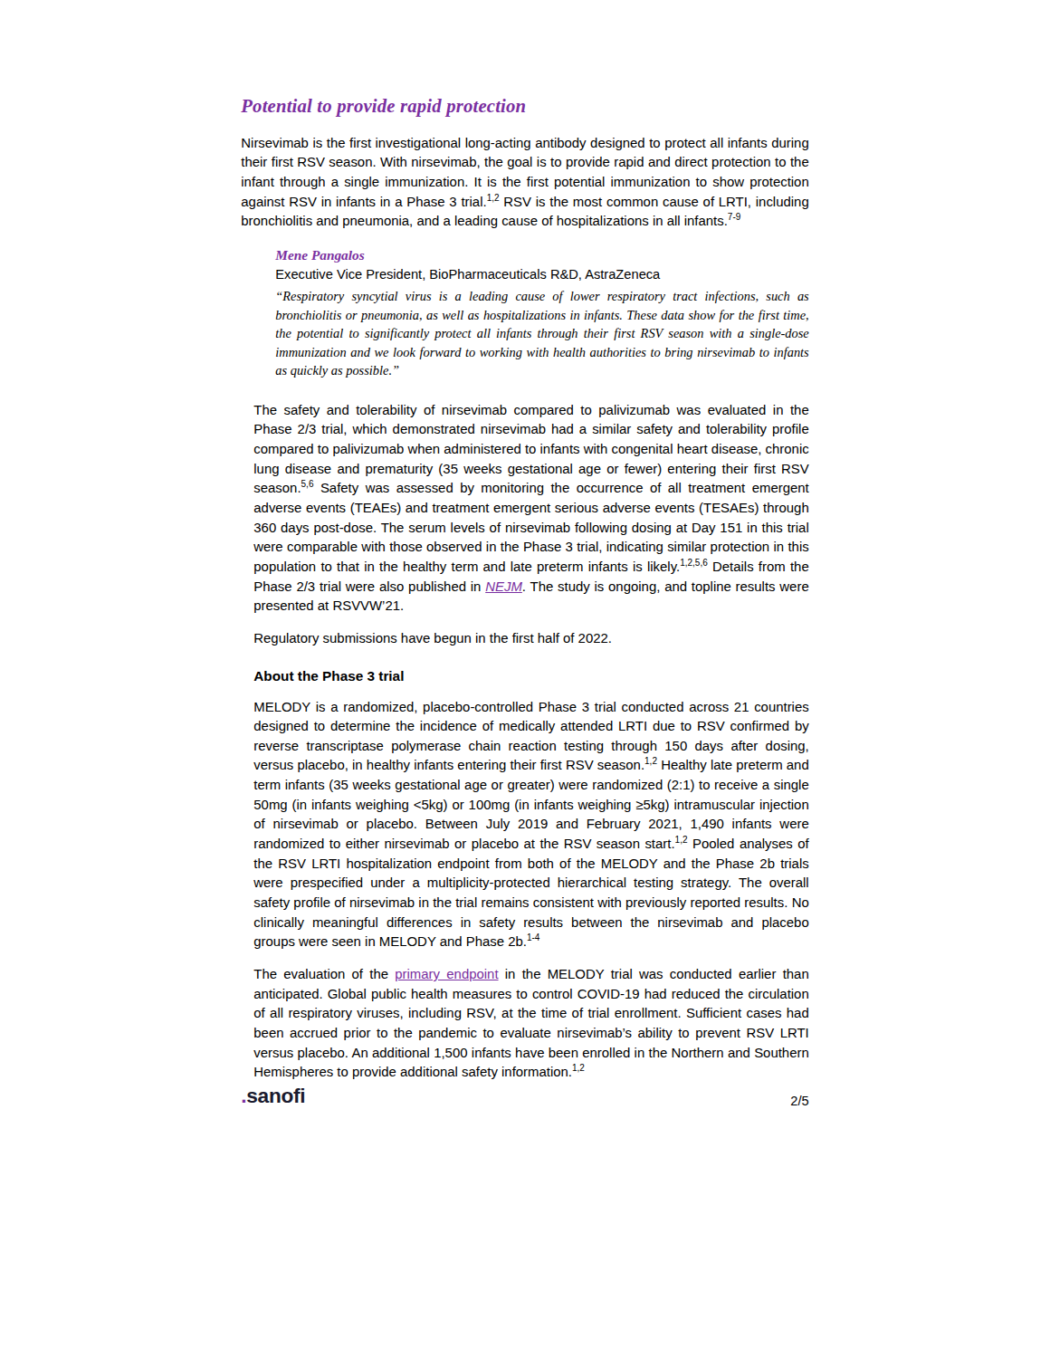Potential to provide rapid protection
Nirsevimab is the first investigational long-acting antibody designed to protect all infants during their first RSV season. With nirsevimab, the goal is to provide rapid and direct protection to the infant through a single immunization. It is the first potential immunization to show protection against RSV in infants in a Phase 3 trial.1,2 RSV is the most common cause of LRTI, including bronchiolitis and pneumonia, and a leading cause of hospitalizations in all infants.7-9
Mene Pangalos
Executive Vice President, BioPharmaceuticals R&D, AstraZeneca
“Respiratory syncytial virus is a leading cause of lower respiratory tract infections, such as bronchiolitis or pneumonia, as well as hospitalizations in infants. These data show for the first time, the potential to significantly protect all infants through their first RSV season with a single-dose immunization and we look forward to working with health authorities to bring nirsevimab to infants as quickly as possible.”
The safety and tolerability of nirsevimab compared to palivizumab was evaluated in the Phase 2/3 trial, which demonstrated nirsevimab had a similar safety and tolerability profile compared to palivizumab when administered to infants with congenital heart disease, chronic lung disease and prematurity (35 weeks gestational age or fewer) entering their first RSV season.5,6 Safety was assessed by monitoring the occurrence of all treatment emergent adverse events (TEAEs) and treatment emergent serious adverse events (TESAEs) through 360 days post-dose. The serum levels of nirsevimab following dosing at Day 151 in this trial were comparable with those observed in the Phase 3 trial, indicating similar protection in this population to that in the healthy term and late preterm infants is likely.1,2,5,6 Details from the Phase 2/3 trial were also published in NEJM. The study is ongoing, and topline results were presented at RSVVW’21.
Regulatory submissions have begun in the first half of 2022.
About the Phase 3 trial
MELODY is a randomized, placebo-controlled Phase 3 trial conducted across 21 countries designed to determine the incidence of medically attended LRTI due to RSV confirmed by reverse transcriptase polymerase chain reaction testing through 150 days after dosing, versus placebo, in healthy infants entering their first RSV season.1,2 Healthy late preterm and term infants (35 weeks gestational age or greater) were randomized (2:1) to receive a single 50mg (in infants weighing <5kg) or 100mg (in infants weighing ≥5kg) intramuscular injection of nirsevimab or placebo. Between July 2019 and February 2021, 1,490 infants were randomized to either nirsevimab or placebo at the RSV season start.1,2 Pooled analyses of the RSV LRTI hospitalization endpoint from both of the MELODY and the Phase 2b trials were prespecified under a multiplicity-protected hierarchical testing strategy. The overall safety profile of nirsevimab in the trial remains consistent with previously reported results. No clinically meaningful differences in safety results between the nirsevimab and placebo groups were seen in MELODY and Phase 2b.1-4
The evaluation of the primary endpoint in the MELODY trial was conducted earlier than anticipated. Global public health measures to control COVID-19 had reduced the circulation of all respiratory viruses, including RSV, at the time of trial enrollment. Sufficient cases had been accrued prior to the pandemic to evaluate nirsevimab’s ability to prevent RSV LRTI versus placebo. An additional 1,500 infants have been enrolled in the Northern and Southern Hemispheres to provide additional safety information.1,2
. sanofi
2/5